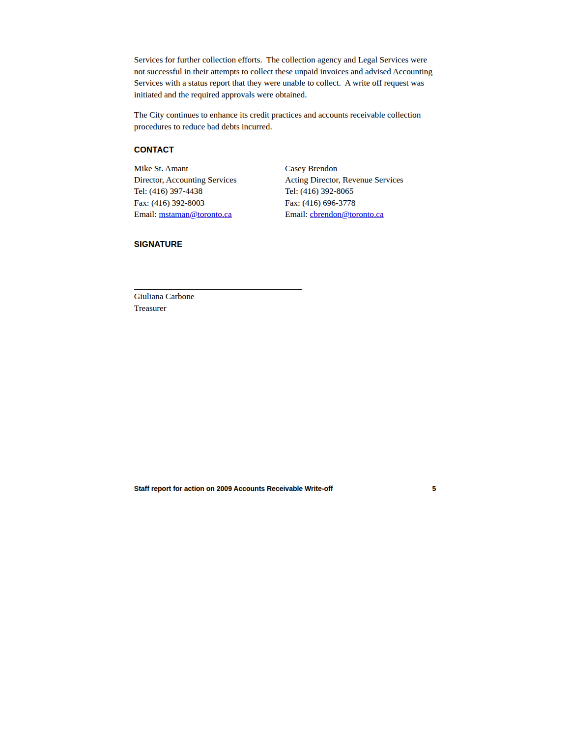Services for further collection efforts. The collection agency and Legal Services were not successful in their attempts to collect these unpaid invoices and advised Accounting Services with a status report that they were unable to collect. A write off request was initiated and the required approvals were obtained.
The City continues to enhance its credit practices and accounts receivable collection procedures to reduce bad debts incurred.
CONTACT
| Mike St. Amant Director, Accounting Services Tel: (416) 397-4438 Fax: (416) 392-8003 Email: mstaman@toronto.ca | Casey Brendon Acting Director, Revenue Services Tel: (416) 392-8065 Fax: (416) 696-3778 Email: cbrendon@toronto.ca |
SIGNATURE
Giuliana Carbone
Treasurer
Staff report for action on 2009 Accounts Receivable Write-off 5